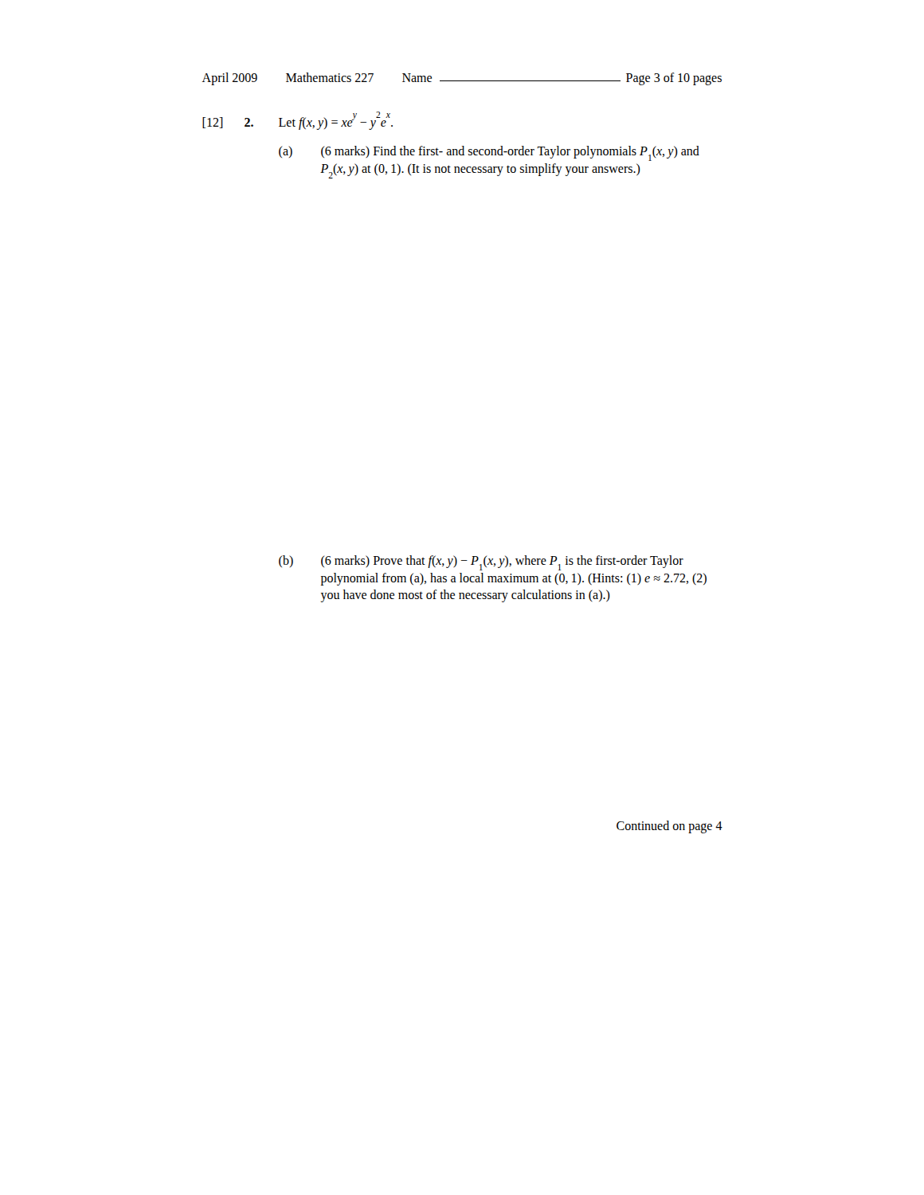April 2009 Mathematics 227 Name Page 3 of 10 pages
[12]
2.
Let f(x, y) = xey − y2ex.
(a)
(6 marks) Find the first- and second-order Taylor polynomials P1(x, y) and P2(x, y) at (0, 1). (It is not necessary to simplify your answers.)
(b)
(6 marks) Prove that f(x, y) − P1(x, y), where P1 is the first-order Taylor polynomial from (a), has a local maximum at (0, 1). (Hints: (1) e ≈ 2.72, (2) you have done most of the necessary calculations in (a).)
Continued on page 4